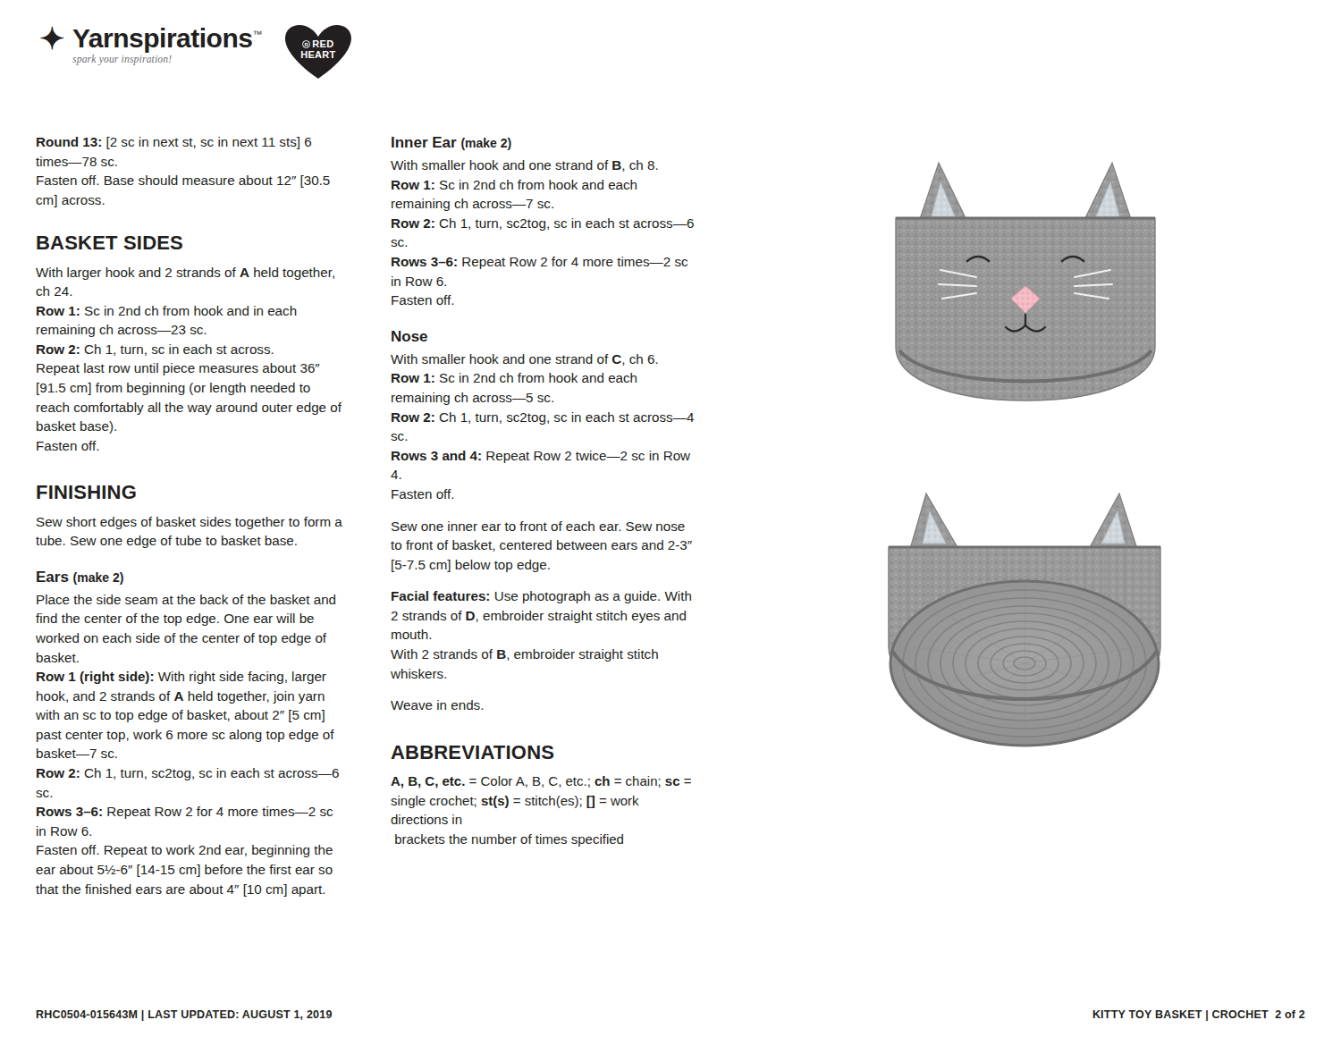✦
Yarnspirations™
spark your inspiration!
RRED
HEART
Round 13: [2 sc in next st, sc in next 11 sts] 6 times—78 sc.
Fasten off. Base should measure about 12″ [30.5 cm] across.
BASKET SIDES
With larger hook and 2 strands of A held together, ch 24.
Row 1: Sc in 2nd ch from hook and in each remaining ch across—23 sc.
Row 2: Ch 1, turn, sc in each st across.
Repeat last row until piece measures about 36″ [91.5 cm] from beginning (or length needed to reach comfortably all the way around outer edge of basket base).
Fasten off.
FINISHING
Sew short edges of basket sides together to form a tube. Sew one edge of tube to basket base.
Ears (make 2)
Place the side seam at the back of the basket and find the center of the top edge. One ear will be worked on each side of the center of top edge of basket.
Row 1 (right side): With right side facing, larger hook, and 2 strands of A held together, join yarn with an sc to top edge of basket, about 2″ [5 cm] past center top, work 6 more sc along top edge of basket—7 sc.
Row 2: Ch 1, turn, sc2tog, sc in each st across—6 sc.
Rows 3–6: Repeat Row 2 for 4 more times—2 sc in Row 6.
Fasten off. Repeat to work 2nd ear, beginning the ear about 5½-6″ [14-15 cm] before the first ear so that the finished ears are about 4″ [10 cm] apart.
Inner Ear (make 2)
With smaller hook and one strand of B, ch 8.
Row 1: Sc in 2nd ch from hook and each remaining ch across—7 sc.
Row 2: Ch 1, turn, sc2tog, sc in each st across—6 sc.
Rows 3–6: Repeat Row 2 for 4 more times—2 sc in Row 6.
Fasten off.
Nose
With smaller hook and one strand of C, ch 6.
Row 1: Sc in 2nd ch from hook and each remaining ch across—5 sc.
Row 2: Ch 1, turn, sc2tog, sc in each st across—4 sc.
Rows 3 and 4: Repeat Row 2 twice—2 sc in Row 4.
Fasten off.
Sew one inner ear to front of each ear. Sew nose to front of basket, centered between ears and 2-3″ [5-7.5 cm] below top edge.
Facial features: Use photograph as a guide. With 2 strands of D, embroider straight stitch eyes and mouth.
With 2 strands of B, embroider straight stitch whiskers.
Weave in ends.
ABBREVIATIONS
A, B, C, etc. = Color A, B, C, etc.; ch = chain; sc = single crochet; st(s) = stitch(es); [] = work directions in brackets the number of times specified
RHC0504-015643M | LAST UPDATED: AUGUST 1, 2019
KITTY TOY BASKET | CROCHET 2 of 2